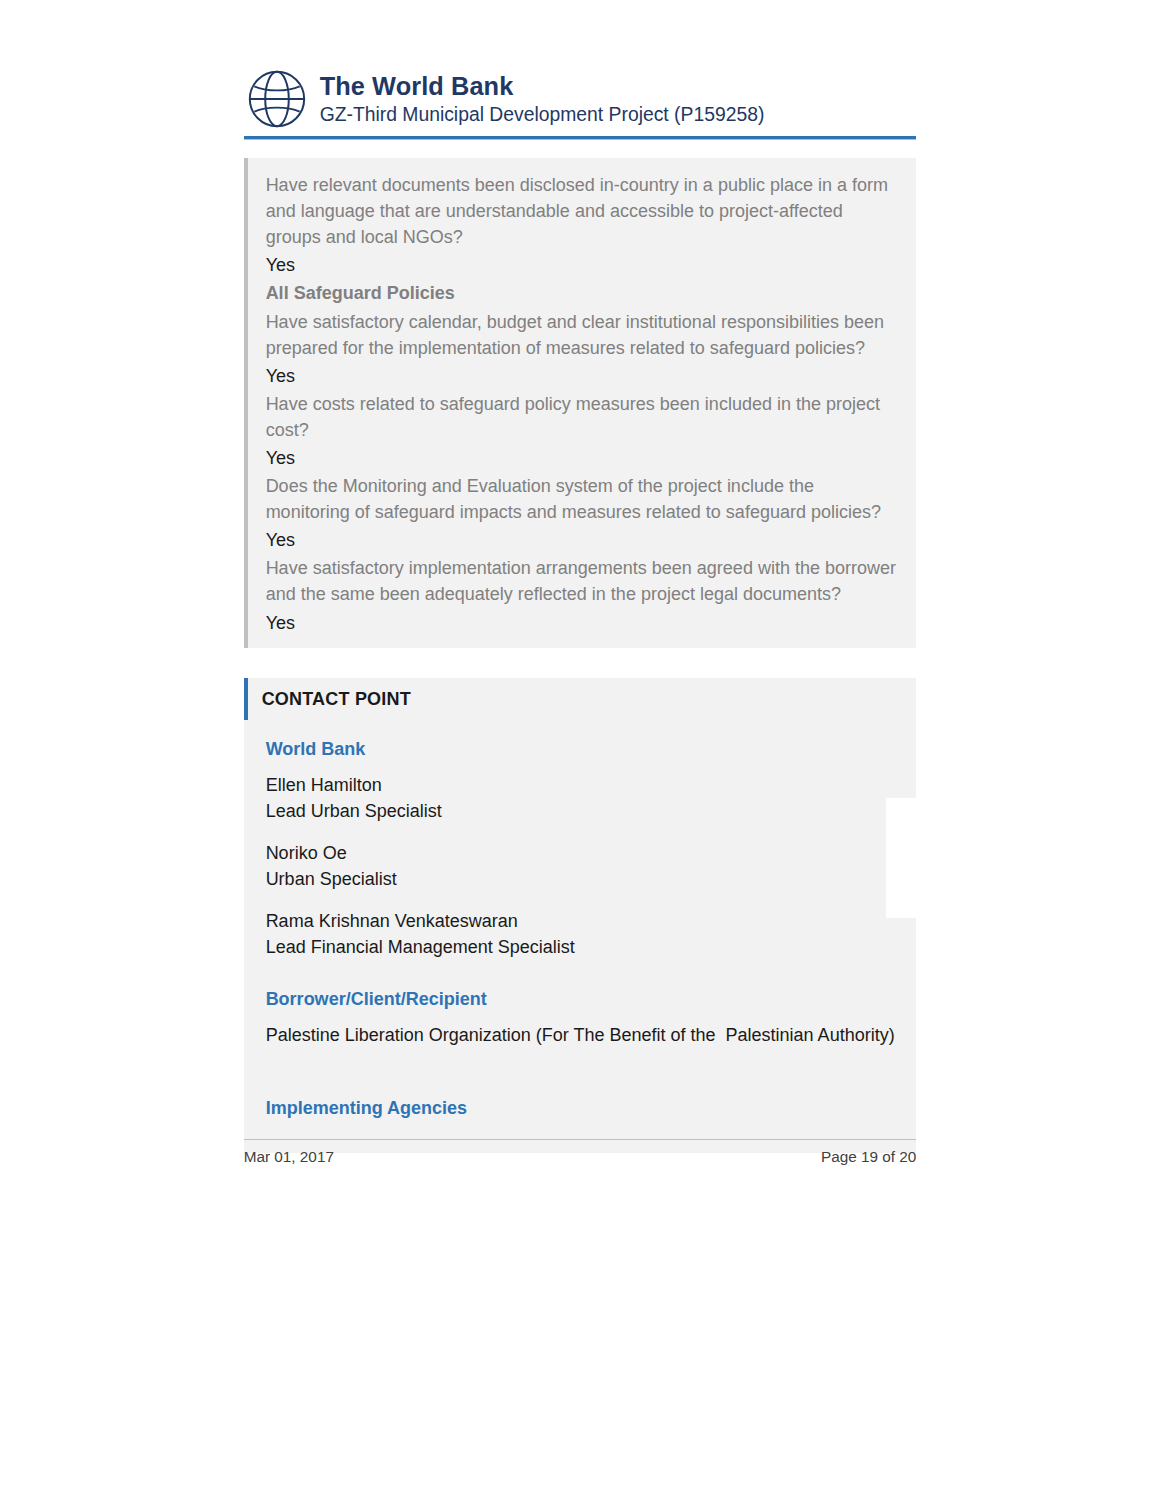The World Bank
GZ-Third Municipal Development Project (P159258)
Have relevant documents been disclosed in-country in a public place in a form and language that are understandable and accessible to project-affected groups and local NGOs?
Yes
All Safeguard Policies
Have satisfactory calendar, budget and clear institutional responsibilities been prepared for the implementation of measures related to safeguard policies?
Yes
Have costs related to safeguard policy measures been included in the project cost?
Yes
Does the Monitoring and Evaluation system of the project include the monitoring of safeguard impacts and measures related to safeguard policies?
Yes
Have satisfactory implementation arrangements been agreed with the borrower and the same been adequately reflected in the project legal documents?
Yes
CONTACT POINT
World Bank
Ellen Hamilton
Lead Urban Specialist
Noriko Oe
Urban Specialist
Rama Krishnan Venkateswaran
Lead Financial Management Specialist
Borrower/Client/Recipient
Palestine Liberation Organization (For The Benefit of the Palestinian Authority)
Implementing Agencies
Mar 01, 2017 Page 19 of 20